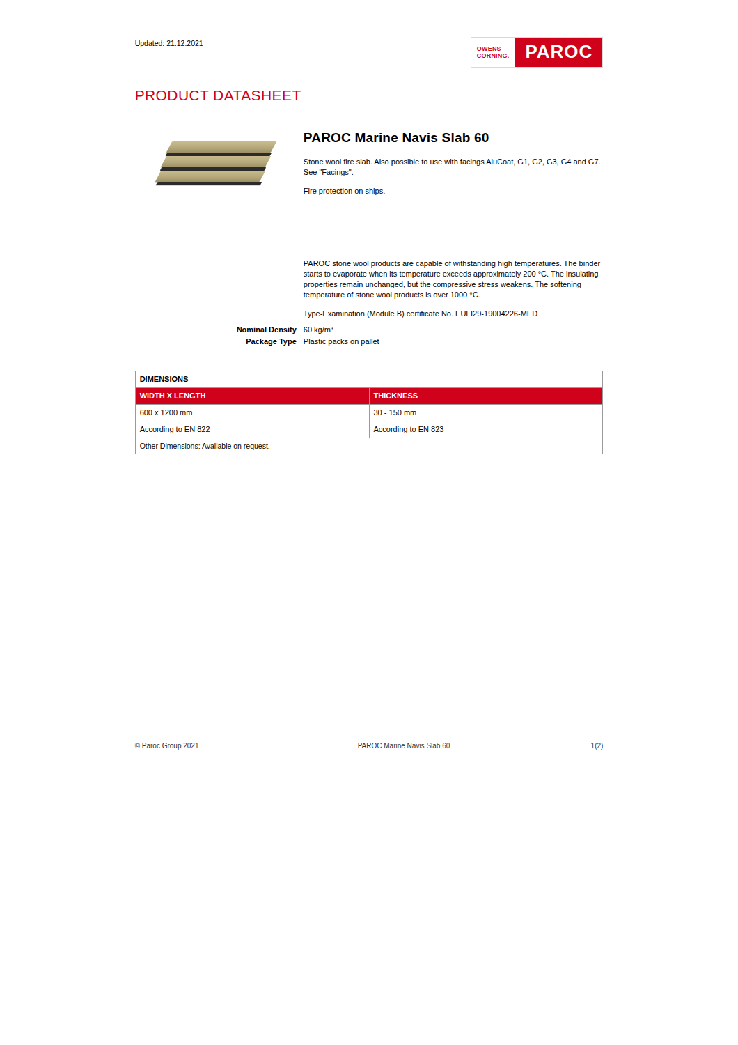Updated: 21.12.2021
OWENS CORNING.
PAROC
PRODUCT DATASHEET
PAROC Marine Navis Slab 60
Stone wool fire slab. Also possible to use with facings AluCoat, G1, G2, G3, G4 and G7. See "Facings".
Fire protection on ships.
PAROC stone wool products are capable of withstanding high temperatures. The binder starts to evaporate when its temperature exceeds approximately 200 °C. The insulating properties remain unchanged, but the compressive stress weakens. The softening temperature of stone wool products is over 1000 °C.
Type-Examination (Module B) certificate No. EUFI29-19004226-MED
Nominal Density
Package Type
60 kg/m³
Plastic packs on pallet
| DIMENSIONS |
| WIDTH X LENGTH | THICKNESS |
| 600 x 1200 mm | 30 - 150 mm |
| According to EN 822 | According to EN 823 |
| Other Dimensions: Available on request. |
© Paroc Group 2021
PAROC Marine Navis Slab 60
1(2)